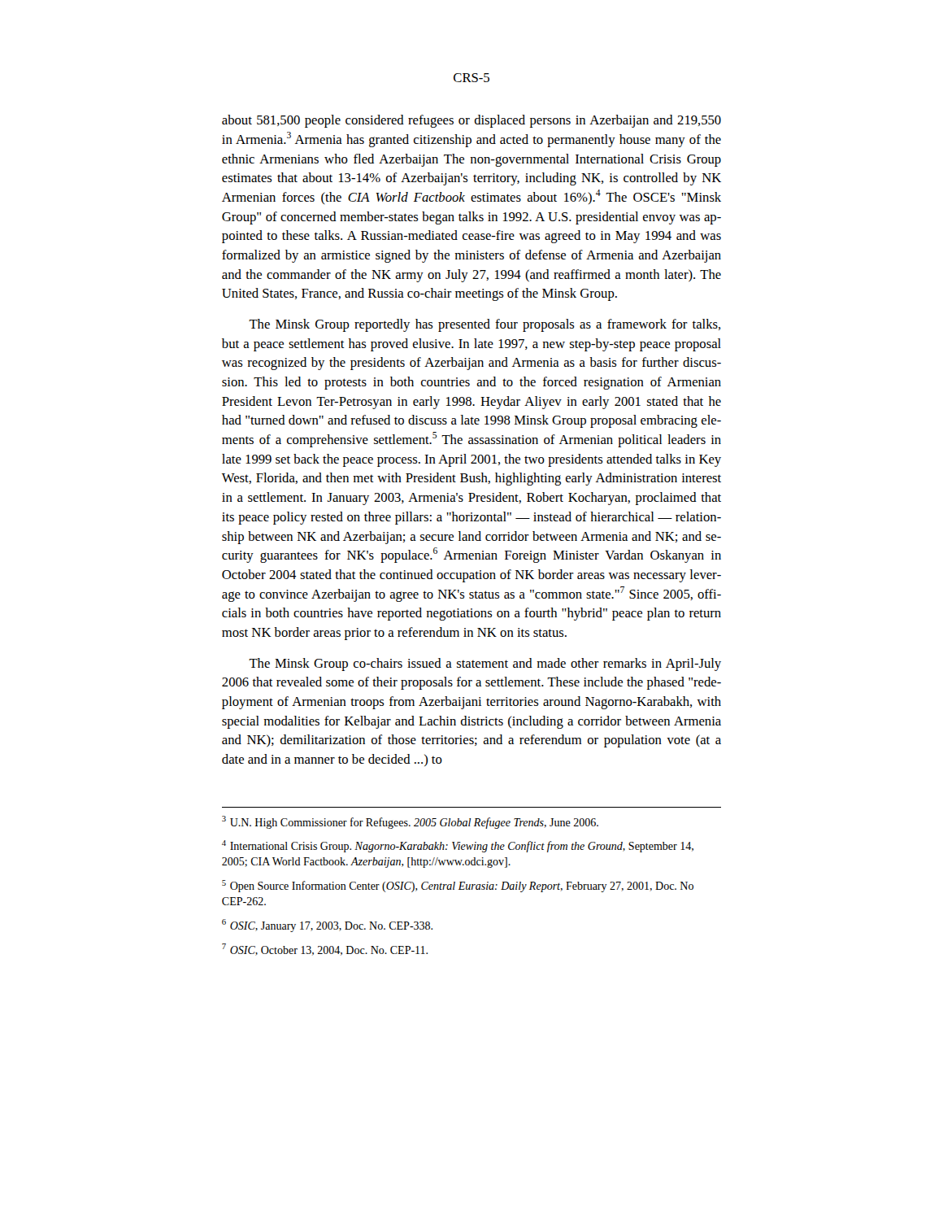CRS-5
about 581,500 people considered refugees or displaced persons in Azerbaijan and 219,550 in Armenia.3 Armenia has granted citizenship and acted to permanently house many of the ethnic Armenians who fled Azerbaijan The non-governmental International Crisis Group estimates that about 13-14% of Azerbaijan's territory, including NK, is controlled by NK Armenian forces (the CIA World Factbook estimates about 16%).4 The OSCE's "Minsk Group" of concerned member-states began talks in 1992. A U.S. presidential envoy was appointed to these talks. A Russian-mediated cease-fire was agreed to in May 1994 and was formalized by an armistice signed by the ministers of defense of Armenia and Azerbaijan and the commander of the NK army on July 27, 1994 (and reaffirmed a month later). The United States, France, and Russia co-chair meetings of the Minsk Group.
The Minsk Group reportedly has presented four proposals as a framework for talks, but a peace settlement has proved elusive. In late 1997, a new step-by-step peace proposal was recognized by the presidents of Azerbaijan and Armenia as a basis for further discussion. This led to protests in both countries and to the forced resignation of Armenian President Levon Ter-Petrosyan in early 1998. Heydar Aliyev in early 2001 stated that he had "turned down" and refused to discuss a late 1998 Minsk Group proposal embracing elements of a comprehensive settlement.5 The assassination of Armenian political leaders in late 1999 set back the peace process. In April 2001, the two presidents attended talks in Key West, Florida, and then met with President Bush, highlighting early Administration interest in a settlement. In January 2003, Armenia's President, Robert Kocharyan, proclaimed that its peace policy rested on three pillars: a "horizontal" — instead of hierarchical — relationship between NK and Azerbaijan; a secure land corridor between Armenia and NK; and security guarantees for NK's populace.6 Armenian Foreign Minister Vardan Oskanyan in October 2004 stated that the continued occupation of NK border areas was necessary leverage to convince Azerbaijan to agree to NK's status as a "common state."7 Since 2005, officials in both countries have reported negotiations on a fourth "hybrid" peace plan to return most NK border areas prior to a referendum in NK on its status.
The Minsk Group co-chairs issued a statement and made other remarks in April-July 2006 that revealed some of their proposals for a settlement. These include the phased "redeployment of Armenian troops from Azerbaijani territories around Nagorno-Karabakh, with special modalities for Kelbajar and Lachin districts (including a corridor between Armenia and NK); demilitarization of those territories; and a referendum or population vote (at a date and in a manner to be decided ...) to
3 U.N. High Commissioner for Refugees. 2005 Global Refugee Trends, June 2006.
4 International Crisis Group. Nagorno-Karabakh: Viewing the Conflict from the Ground, September 14, 2005; CIA World Factbook. Azerbaijan, [http://www.odci.gov].
5 Open Source Information Center (OSIC), Central Eurasia: Daily Report, February 27, 2001, Doc. No CEP-262.
6 OSIC, January 17, 2003, Doc. No. CEP-338.
7 OSIC, October 13, 2004, Doc. No. CEP-11.